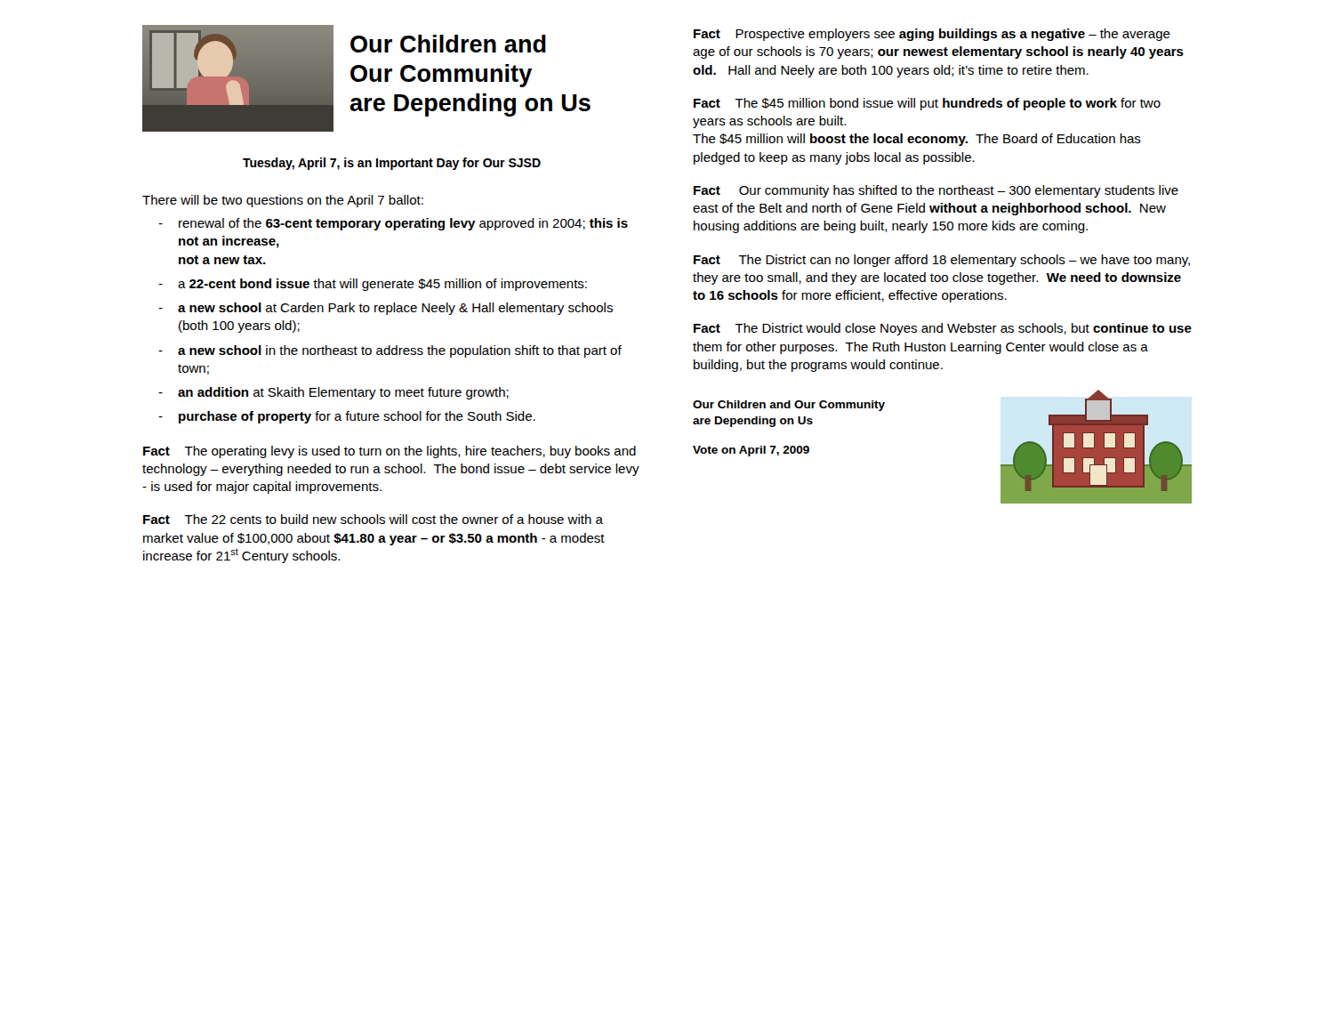Our Children and
Our Community
are Depending on Us
Tuesday, April 7, is an Important Day for Our SJSD
There will be two questions on the April 7 ballot:
renewal of the 63-cent temporary operating levy approved in 2004; this is not an increase,
not a new tax.
a 22-cent bond issue that will generate $45 million of improvements:
a new school at Carden Park to replace Neely & Hall elementary schools (both 100 years old);
a new school in the northeast to address the population shift to that part of town;
an addition at Skaith Elementary to meet future growth;
purchase of property for a future school for the South Side.
Fact The operating levy is used to turn on the lights, hire teachers, buy books and technology – everything needed to run a school. The bond issue – debt service levy - is used for major capital improvements.
Fact The 22 cents to build new schools will cost the owner of a house with a market value of $100,000 about $41.80 a year – or $3.50 a month - a modest increase for 21st Century schools.
Fact Prospective employers see aging buildings as a negative – the average age of our schools is 70 years; our newest elementary school is nearly 40 years old. Hall and Neely are both 100 years old; it’s time to retire them.
Fact The $45 million bond issue will put hundreds of people to work for two years as schools are built.
The $45 million will boost the local economy. The Board of Education has pledged to keep as many jobs local as possible.
Fact Our community has shifted to the northeast – 300 elementary students live east of the Belt and north of Gene Field without a neighborhood school. New housing additions are being built, nearly 150 more kids are coming.
Fact The District can no longer afford 18 elementary schools – we have too many, they are too small, and they are located too close together. We need to downsize to 16 schools for more efficient, effective operations.
Fact The District would close Noyes and Webster as schools, but continue to use them for other purposes. The Ruth Huston Learning Center would close as a building, but the programs would continue.
Our Children and Our Community
are Depending on Us
Vote on April 7, 2009